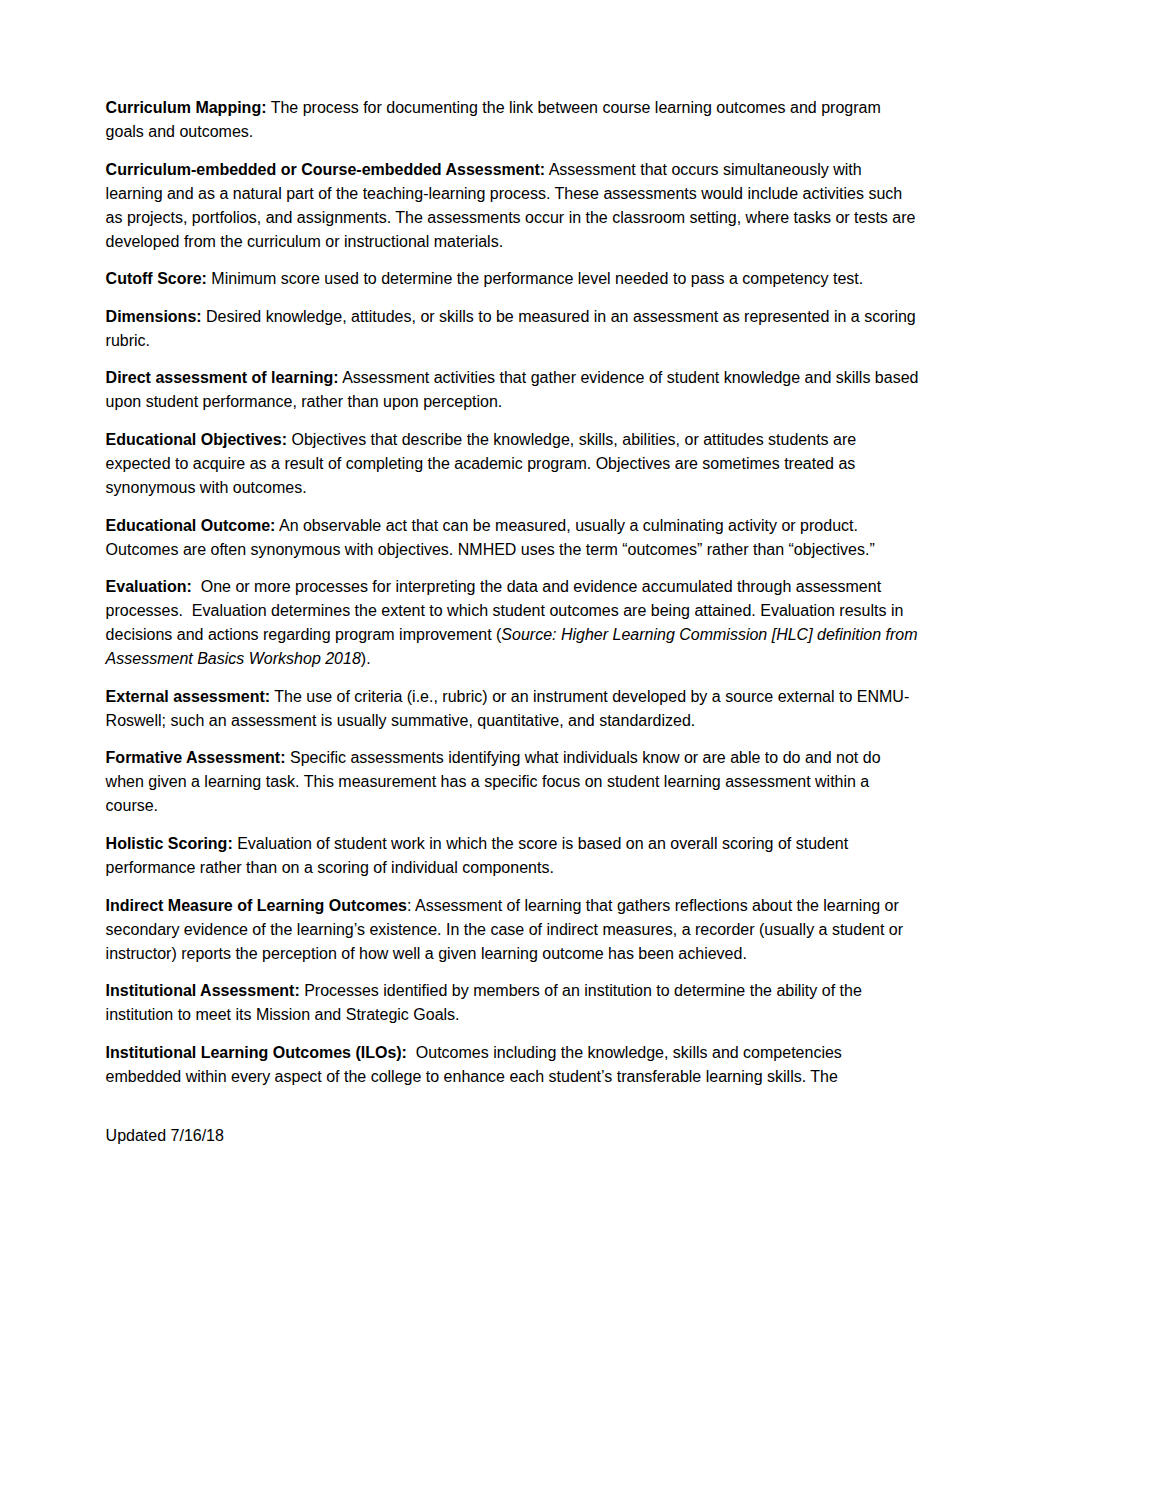Curriculum Mapping: The process for documenting the link between course learning outcomes and program goals and outcomes.
Curriculum-embedded or Course-embedded Assessment: Assessment that occurs simultaneously with learning and as a natural part of the teaching-learning process. These assessments would include activities such as projects, portfolios, and assignments. The assessments occur in the classroom setting, where tasks or tests are developed from the curriculum or instructional materials.
Cutoff Score: Minimum score used to determine the performance level needed to pass a competency test.
Dimensions: Desired knowledge, attitudes, or skills to be measured in an assessment as represented in a scoring rubric.
Direct assessment of learning: Assessment activities that gather evidence of student knowledge and skills based upon student performance, rather than upon perception.
Educational Objectives: Objectives that describe the knowledge, skills, abilities, or attitudes students are expected to acquire as a result of completing the academic program. Objectives are sometimes treated as synonymous with outcomes.
Educational Outcome: An observable act that can be measured, usually a culminating activity or product. Outcomes are often synonymous with objectives. NMHED uses the term “outcomes” rather than “objectives.”
Evaluation: One or more processes for interpreting the data and evidence accumulated through assessment processes. Evaluation determines the extent to which student outcomes are being attained. Evaluation results in decisions and actions regarding program improvement (Source: Higher Learning Commission [HLC] definition from Assessment Basics Workshop 2018).
External assessment: The use of criteria (i.e., rubric) or an instrument developed by a source external to ENMU-Roswell; such an assessment is usually summative, quantitative, and standardized.
Formative Assessment: Specific assessments identifying what individuals know or are able to do and not do when given a learning task. This measurement has a specific focus on student learning assessment within a course.
Holistic Scoring: Evaluation of student work in which the score is based on an overall scoring of student performance rather than on a scoring of individual components.
Indirect Measure of Learning Outcomes: Assessment of learning that gathers reflections about the learning or secondary evidence of the learning’s existence. In the case of indirect measures, a recorder (usually a student or instructor) reports the perception of how well a given learning outcome has been achieved.
Institutional Assessment: Processes identified by members of an institution to determine the ability of the institution to meet its Mission and Strategic Goals.
Institutional Learning Outcomes (ILOs): Outcomes including the knowledge, skills and competencies embedded within every aspect of the college to enhance each student’s transferable learning skills. The
Updated 7/16/18